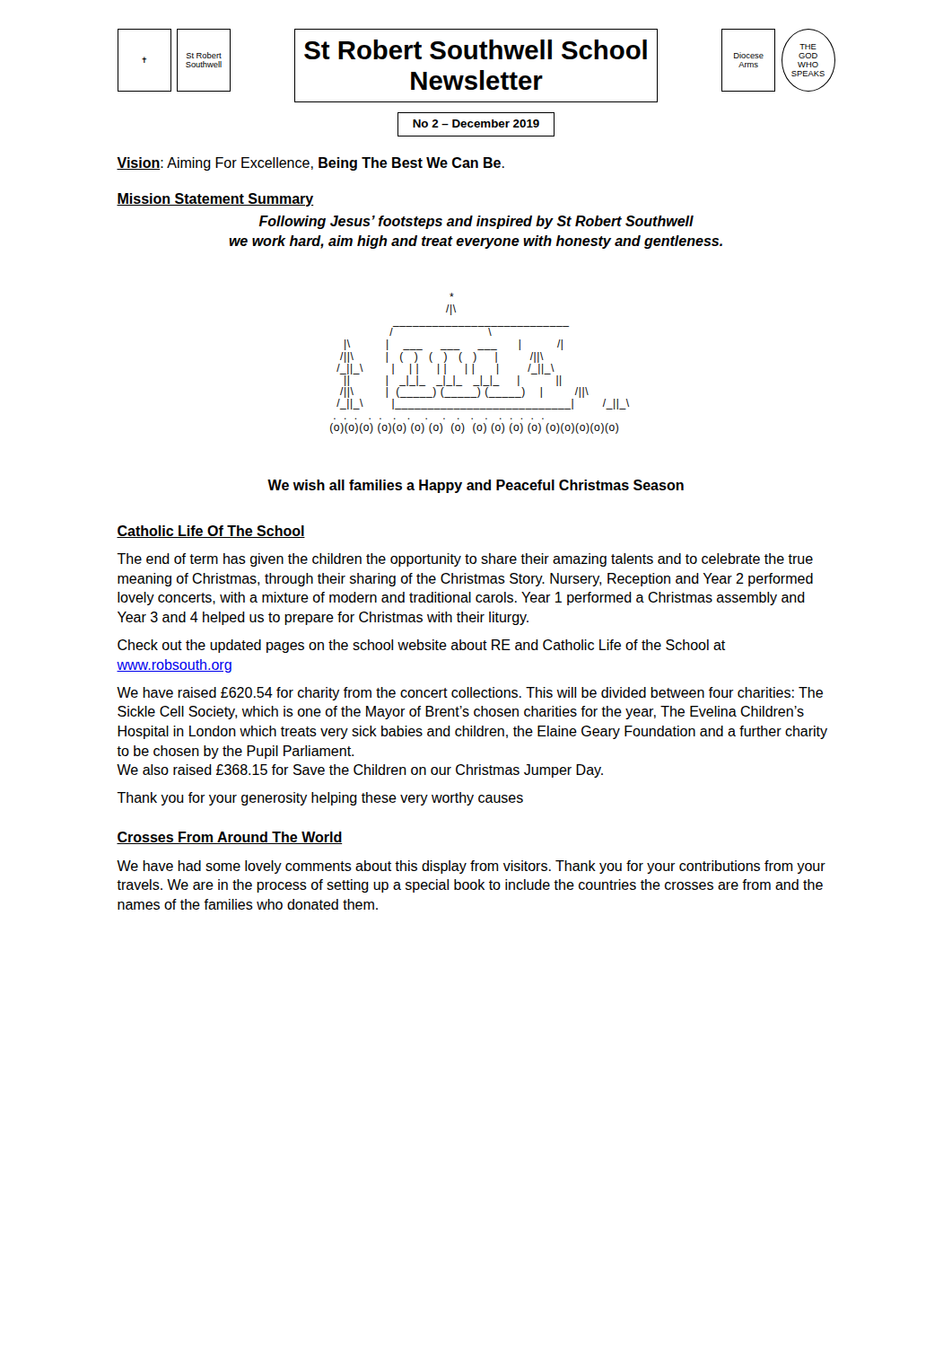✝
St Robert
Southwell
St Robert Southwell School
Newsletter
No 2 – December 2019
Diocese
Arms
THE
GOD
WHO
SPEAKS
Vision: Aiming For Excellence, Being The Best We Can Be.
Mission Statement Summary
Following Jesus’ footsteps and inspired by St Robert Southwell
we work hard, aim high and treat everyone with honesty and gentleness.
* /|\ ___________________________ / \ |\ | ___ ___ ___ | /| /||\ | ( ) ( ) ( ) | /||\ /_||_\ | | | | | | | | /_||_\ || | _|_|_ _|_|_ _|_|_ | || /||\ | (_____) (_____) (_____) | /||\ /_||_\ |___________________________| /_||_\ . . . . . . . . . . . . . . . . . (o)(o)(o) (o)(o) (o) (o) (o) (o) (o) (o) (o) (o)(o)(o)(o)(o)
We wish all families a Happy and Peaceful Christmas Season
Catholic Life Of The School
The end of term has given the children the opportunity to share their amazing talents and to celebrate the true meaning of Christmas, through their sharing of the Christmas Story. Nursery, Reception and Year 2 performed lovely concerts, with a mixture of modern and traditional carols. Year 1 performed a Christmas assembly and Year 3 and 4 helped us to prepare for Christmas with their liturgy.
Check out the updated pages on the school website about RE and Catholic Life of the School at www.robsouth.org
We have raised £620.54 for charity from the concert collections. This will be divided between four charities: The Sickle Cell Society, which is one of the Mayor of Brent’s chosen charities for the year, The Evelina Children’s Hospital in London which treats very sick babies and children, the Elaine Geary Foundation and a further charity to be chosen by the Pupil Parliament.
We also raised £368.15 for Save the Children on our Christmas Jumper Day.
Thank you for your generosity helping these very worthy causes
Crosses From Around The World
We have had some lovely comments about this display from visitors. Thank you for your contributions from your travels. We are in the process of setting up a special book to include the countries the crosses are from and the names of the families who donated them.